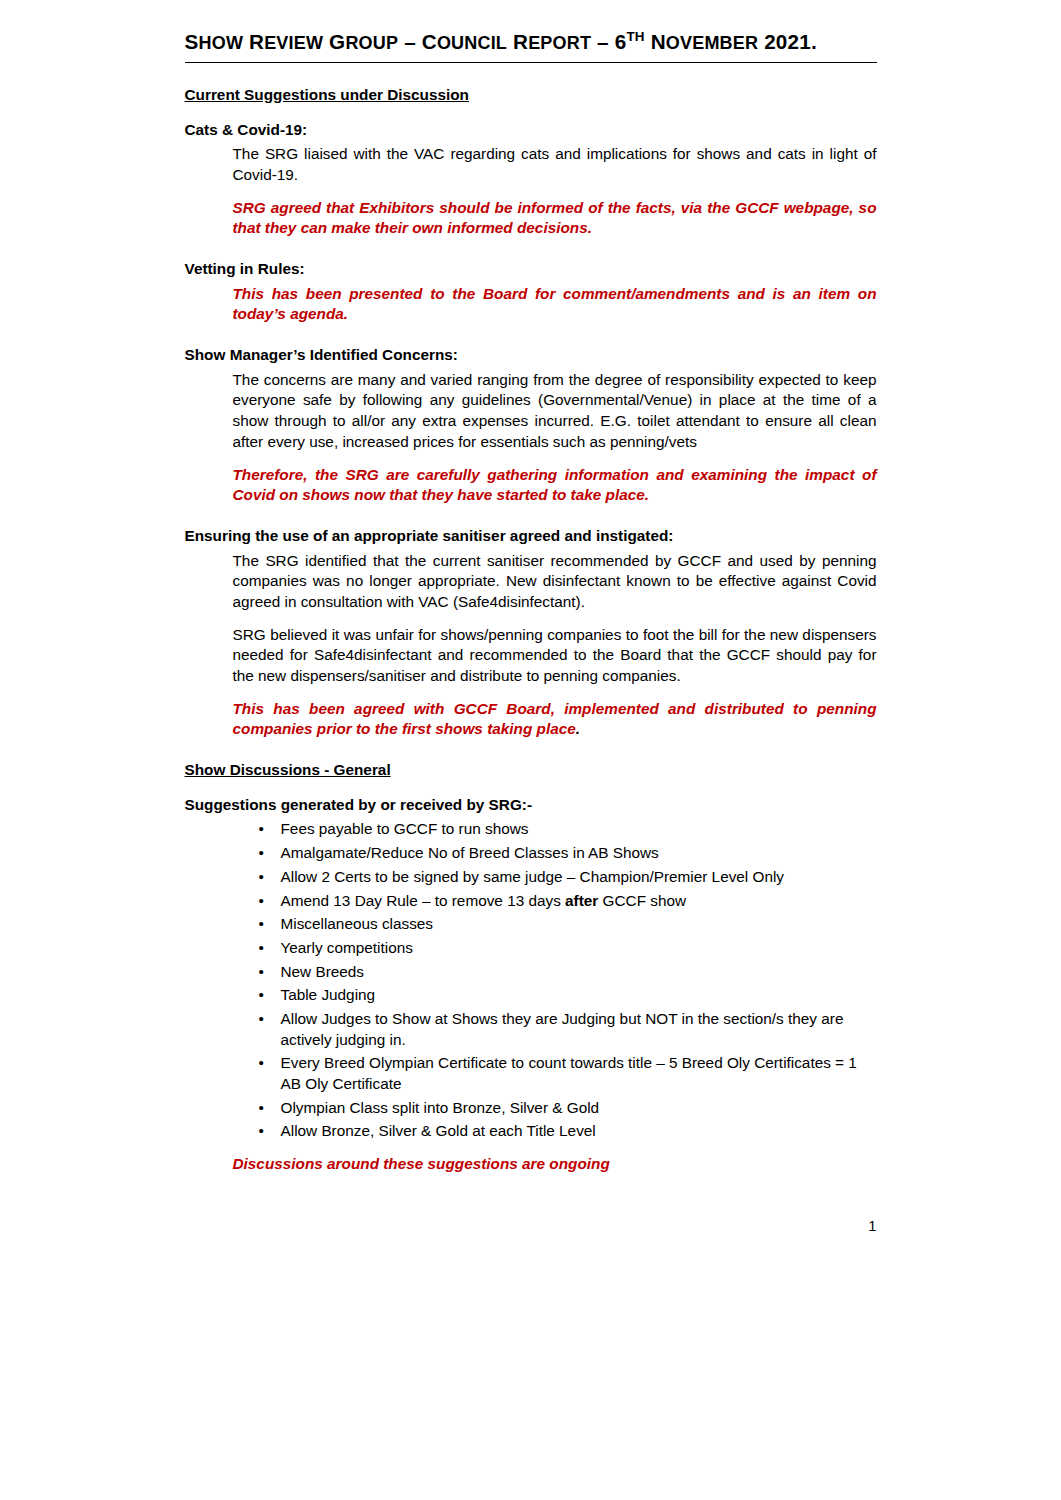SHOW REVIEW GROUP – COUNCIL REPORT – 6TH NOVEMBER 2021.
Current Suggestions under Discussion
Cats & Covid-19:
The SRG liaised with the VAC regarding cats and implications for shows and cats in light of Covid-19.
SRG agreed that Exhibitors should be informed of the facts, via the GCCF webpage, so that they can make their own informed decisions.
Vetting in Rules:
This has been presented to the Board for comment/amendments and is an item on today’s agenda.
Show Manager’s Identified Concerns:
The concerns are many and varied ranging from the degree of responsibility expected to keep everyone safe by following any guidelines (Governmental/Venue) in place at the time of a show through to all/or any extra expenses incurred. E.G. toilet attendant to ensure all clean after every use, increased prices for essentials such as penning/vets
Therefore, the SRG are carefully gathering information and examining the impact of Covid on shows now that they have started to take place.
Ensuring the use of an appropriate sanitiser agreed and instigated:
The SRG identified that the current sanitiser recommended by GCCF and used by penning companies was no longer appropriate. New disinfectant known to be effective against Covid agreed in consultation with VAC (Safe4disinfectant).
SRG believed it was unfair for shows/penning companies to foot the bill for the new dispensers needed for Safe4disinfectant and recommended to the Board that the GCCF should pay for the new dispensers/sanitiser and distribute to penning companies.
This has been agreed with GCCF Board, implemented and distributed to penning companies prior to the first shows taking place.
Show Discussions - General
Suggestions generated by or received by SRG:-
Fees payable to GCCF to run shows
Amalgamate/Reduce No of Breed Classes in AB Shows
Allow 2 Certs to be signed by same judge – Champion/Premier Level Only
Amend 13 Day Rule – to remove 13 days after GCCF show
Miscellaneous classes
Yearly competitions
New Breeds
Table Judging
Allow Judges to Show at Shows they are Judging but NOT in the section/s they are actively judging in.
Every Breed Olympian Certificate to count towards title – 5 Breed Oly Certificates = 1 AB Oly Certificate
Olympian Class split into Bronze, Silver & Gold
Allow Bronze, Silver & Gold at each Title Level
Discussions around these suggestions are ongoing
1